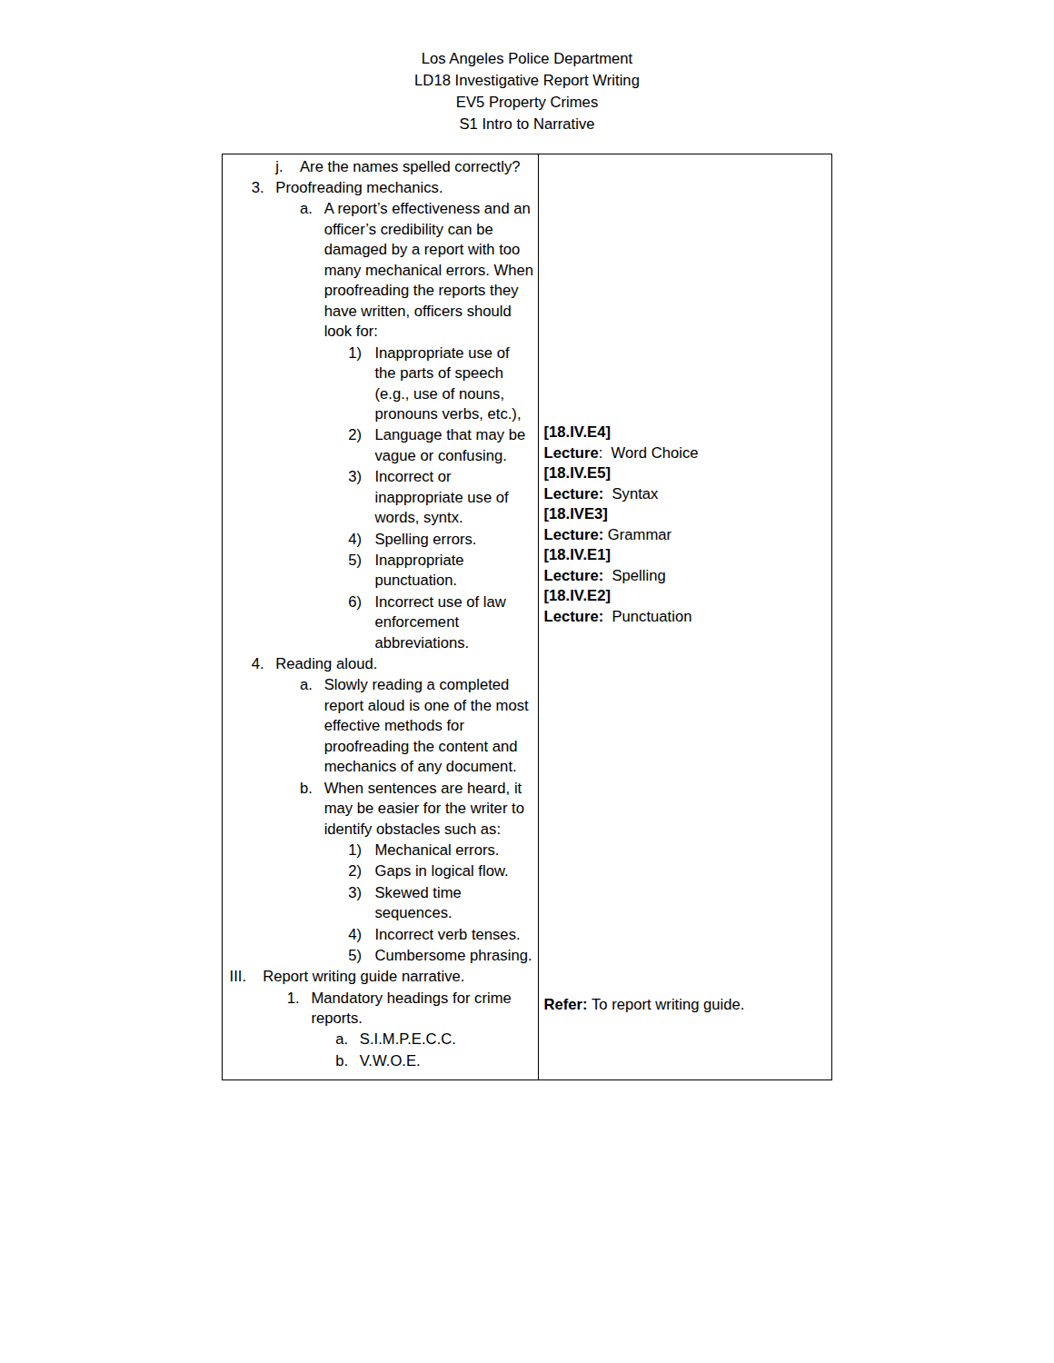Los Angeles Police Department
LD18 Investigative Report Writing
EV5 Property Crimes
S1 Intro to Narrative
| j. Are the names spelled correctly? 3. Proofreading mechanics. a. A report’s effectiveness and an officer’s credibility can be damaged by a report with too many mechanical errors. When proofreading the reports they have written, officers should look for: 1) Inappropriate use of the parts of speech (e.g., use of nouns, pronouns verbs, etc.), 2) Language that may be vague or confusing. 3) Incorrect or inappropriate use of words, syntx. 4) Spelling errors. 5) Inappropriate punctuation. 6) Incorrect use of law enforcement abbreviations. 4. Reading aloud. a. Slowly reading a completed report aloud is one of the most effective methods for proofreading the content and mechanics of any document. b. When sentences are heard, it may be easier for the writer to identify obstacles such as: 1) Mechanical errors. 2) Gaps in logical flow. 3) Skewed time sequences. 4) Incorrect verb tenses. 5) Cumbersome phrasing. III. Report writing guide narrative. 1. Mandatory headings for crime reports. a. S.I.M.P.E.C.C. b. V.W.O.E. | [18.IV.E4] Lecture : Word Choice [18.IV.E5] Lecture: Syntax [18.IVE3] Lecture: Grammar [18.IV.E1] Lecture: Spelling [18.IV.E2] Lecture: Punctuation Refer: To report writing guide. |